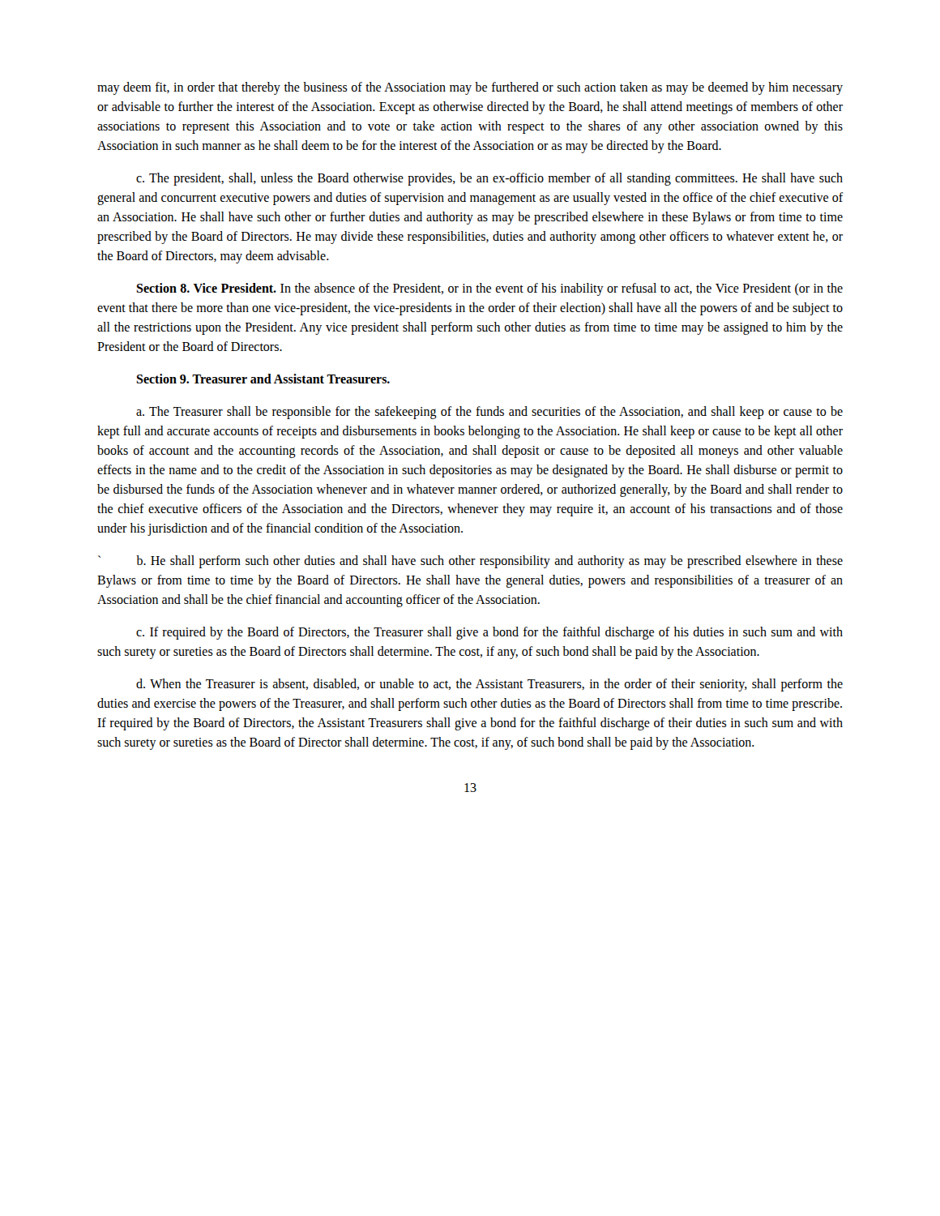may deem fit, in order that thereby the business of the Association may be furthered or such action taken as may be deemed by him necessary or advisable to further the interest of the Association. Except as otherwise directed by the Board, he shall attend meetings of members of other associations to represent this Association and to vote or take action with respect to the shares of any other association owned by this Association in such manner as he shall deem to be for the interest of the Association or as may be directed by the Board.
c. The president, shall, unless the Board otherwise provides, be an ex-officio member of all standing committees. He shall have such general and concurrent executive powers and duties of supervision and management as are usually vested in the office of the chief executive of an Association. He shall have such other or further duties and authority as may be prescribed elsewhere in these Bylaws or from time to time prescribed by the Board of Directors. He may divide these responsibilities, duties and authority among other officers to whatever extent he, or the Board of Directors, may deem advisable.
Section 8. Vice President. In the absence of the President, or in the event of his inability or refusal to act, the Vice President (or in the event that there be more than one vice-president, the vice-presidents in the order of their election) shall have all the powers of and be subject to all the restrictions upon the President. Any vice president shall perform such other duties as from time to time may be assigned to him by the President or the Board of Directors.
Section 9. Treasurer and Assistant Treasurers.
a. The Treasurer shall be responsible for the safekeeping of the funds and securities of the Association, and shall keep or cause to be kept full and accurate accounts of receipts and disbursements in books belonging to the Association. He shall keep or cause to be kept all other books of account and the accounting records of the Association, and shall deposit or cause to be deposited all moneys and other valuable effects in the name and to the credit of the Association in such depositories as may be designated by the Board. He shall disburse or permit to be disbursed the funds of the Association whenever and in whatever manner ordered, or authorized generally, by the Board and shall render to the chief executive officers of the Association and the Directors, whenever they may require it, an account of his transactions and of those under his jurisdiction and of the financial condition of the Association.
` b. He shall perform such other duties and shall have such other responsibility and authority as may be prescribed elsewhere in these Bylaws or from time to time by the Board of Directors. He shall have the general duties, powers and responsibilities of a treasurer of an Association and shall be the chief financial and accounting officer of the Association.
c. If required by the Board of Directors, the Treasurer shall give a bond for the faithful discharge of his duties in such sum and with such surety or sureties as the Board of Directors shall determine. The cost, if any, of such bond shall be paid by the Association.
d. When the Treasurer is absent, disabled, or unable to act, the Assistant Treasurers, in the order of their seniority, shall perform the duties and exercise the powers of the Treasurer, and shall perform such other duties as the Board of Directors shall from time to time prescribe. If required by the Board of Directors, the Assistant Treasurers shall give a bond for the faithful discharge of their duties in such sum and with such surety or sureties as the Board of Director shall determine. The cost, if any, of such bond shall be paid by the Association.
13